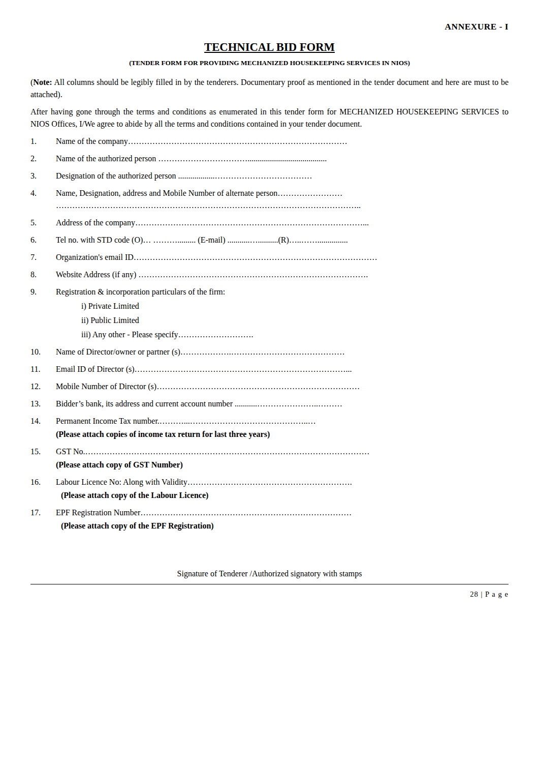ANNEXURE - I
TECHNICAL BID FORM
(TENDER FORM FOR PROVIDING MECHANIZED HOUSEKEEPING SERVICES IN NIOS)
(Note: All columns should be legibly filled in by the tenderers. Documentary proof as mentioned in the tender document and here are must to be attached).
After having gone through the terms and conditions as enumerated in this tender form for MECHANIZED HOUSEKEEPING SERVICES to NIOS Offices, I/We agree to abide by all the terms and conditions contained in your tender document.
Name of the company………………………………………………………………………
Name of the authorized person …………………………….......................................
Designation of the authorized person ..................………………………………
Name, Designation, address and Mobile Number of alternate person……………………
…………………………………………………………………………………………………..
Address of the company…………………………………………………………………………...
Tel no. with STD code (O)… ………......... (E-mail) ...........…..........(R)…..……...............
Organization's email ID………………………………………………………………………………
Website Address (if any) ………………………………………………………………………….
Registration & incorporation particulars of the firm:
i) Private Limited
ii) Public Limited
iii) Any other - Please specify……………………….
Name of Director/owner or partner (s)……………….……………………………………
Email ID of Director (s)……………………………………………………………………...
Mobile Number of Director (s)…………………………………………………………………
Bidder’s bank, its address and current account number ...........…………………..………
Permanent Income Tax number.………...……………………………………..…
(Please attach copies of income tax return for last three years)
GST No.……………………………………………………………………………………………
(Please attach copy of GST Number)
Labour Licence No: Along with Validity…………………………………………………….
(Please attach copy of the Labour Licence)
EPF Registration Number……………………………………………………………………
(Please attach copy of the EPF Registration)
Signature of Tenderer /Authorized signatory with stamps
28 | P a g e